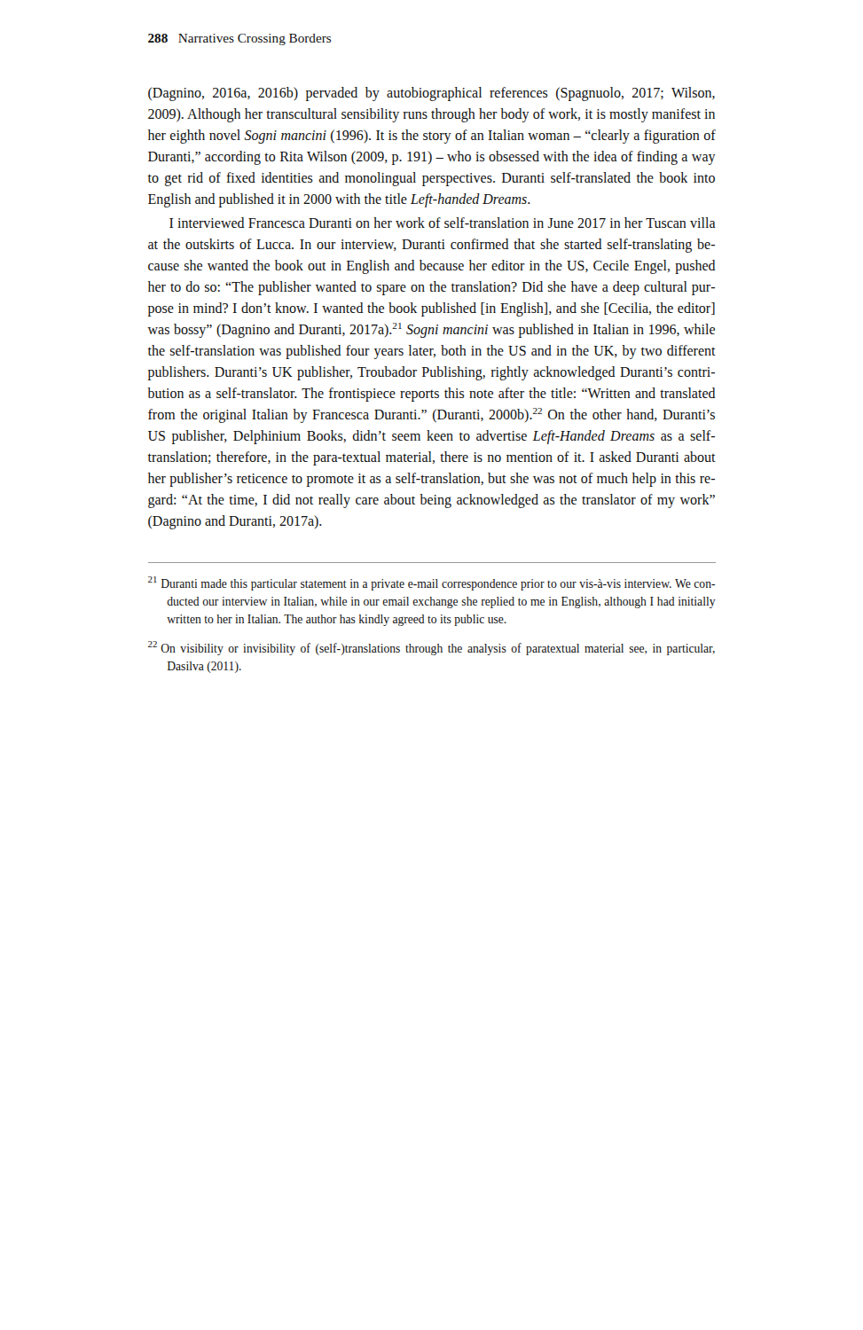288 Narratives Crossing Borders
(Dagnino, 2016a, 2016b) pervaded by autobiographical references (Spagnuolo, 2017; Wilson, 2009). Although her transcultural sensibility runs through her body of work, it is mostly manifest in her eighth novel Sogni mancini (1996). It is the story of an Italian woman – “clearly a figuration of Duranti,” according to Rita Wilson (2009, p. 191) – who is obsessed with the idea of finding a way to get rid of fixed identities and monolingual perspectives. Duranti self-translated the book into English and published it in 2000 with the title Left-handed Dreams.
I interviewed Francesca Duranti on her work of self-translation in June 2017 in her Tuscan villa at the outskirts of Lucca. In our interview, Duranti confirmed that she started self-translating because she wanted the book out in English and because her editor in the US, Cecile Engel, pushed her to do so: “The publisher wanted to spare on the translation? Did she have a deep cultural purpose in mind? I don’t know. I wanted the book published [in English], and she [Cecilia, the editor] was bossy” (Dagnino and Duranti, 2017a).21 Sogni mancini was published in Italian in 1996, while the self-translation was published four years later, both in the US and in the UK, by two different publishers. Duranti’s UK publisher, Troubador Publishing, rightly acknowledged Duranti’s contribution as a self-translator. The frontispiece reports this note after the title: “Written and translated from the original Italian by Francesca Duranti.” (Duranti, 2000b).22 On the other hand, Duranti’s US publisher, Delphinium Books, didn’t seem keen to advertise Left-Handed Dreams as a self-translation; therefore, in the para-textual material, there is no mention of it. I asked Duranti about her publisher’s reticence to promote it as a self-translation, but she was not of much help in this regard: “At the time, I did not really care about being acknowledged as the translator of my work” (Dagnino and Duranti, 2017a).
21 Duranti made this particular statement in a private e-mail correspondence prior to our vis-à-vis interview. We conducted our interview in Italian, while in our email exchange she replied to me in English, although I had initially written to her in Italian. The author has kindly agreed to its public use.
22 On visibility or invisibility of (self-)translations through the analysis of paratextual material see, in particular, Dasilva (2011).